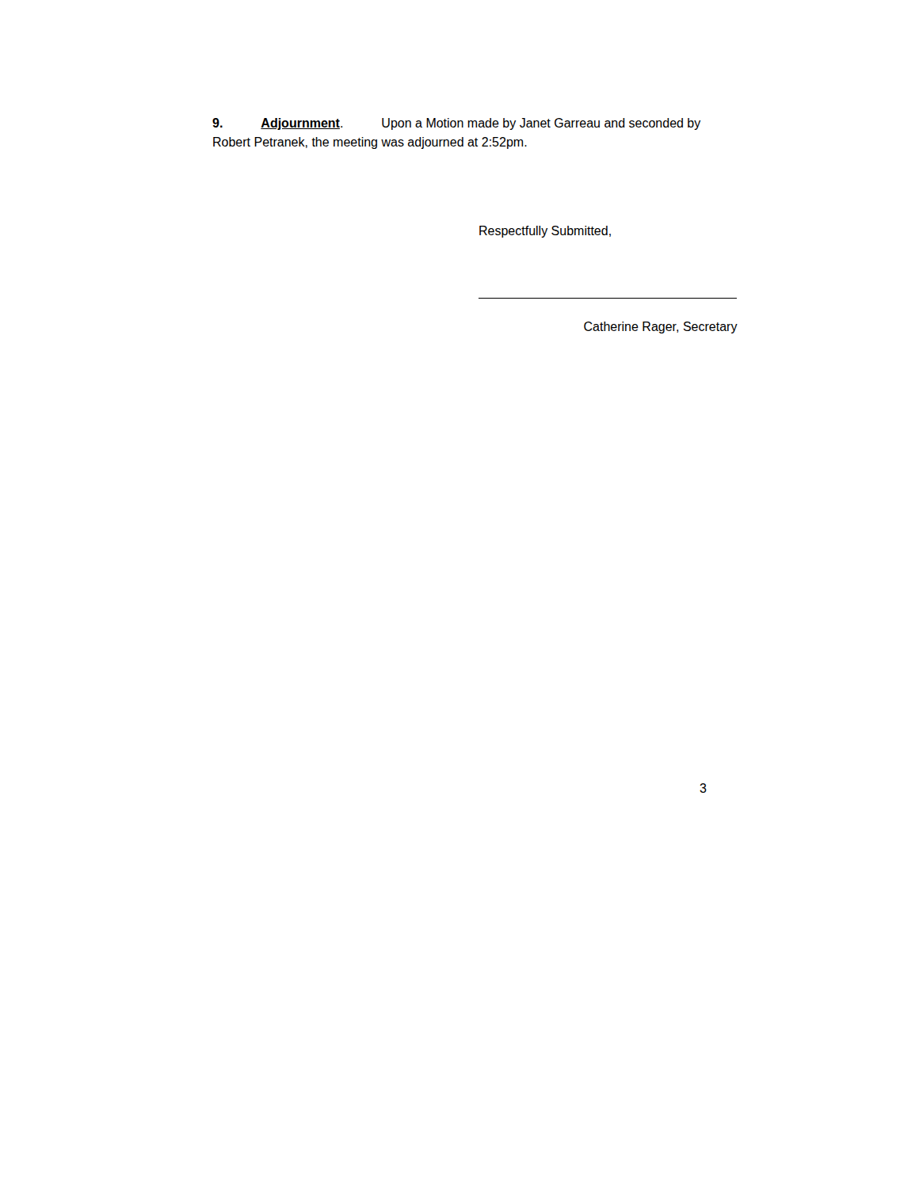9. Adjournment. Upon a Motion made by Janet Garreau and seconded by Robert Petranek, the meeting was adjourned at 2:52pm.
Respectfully Submitted,
Catherine Rager, Secretary
3